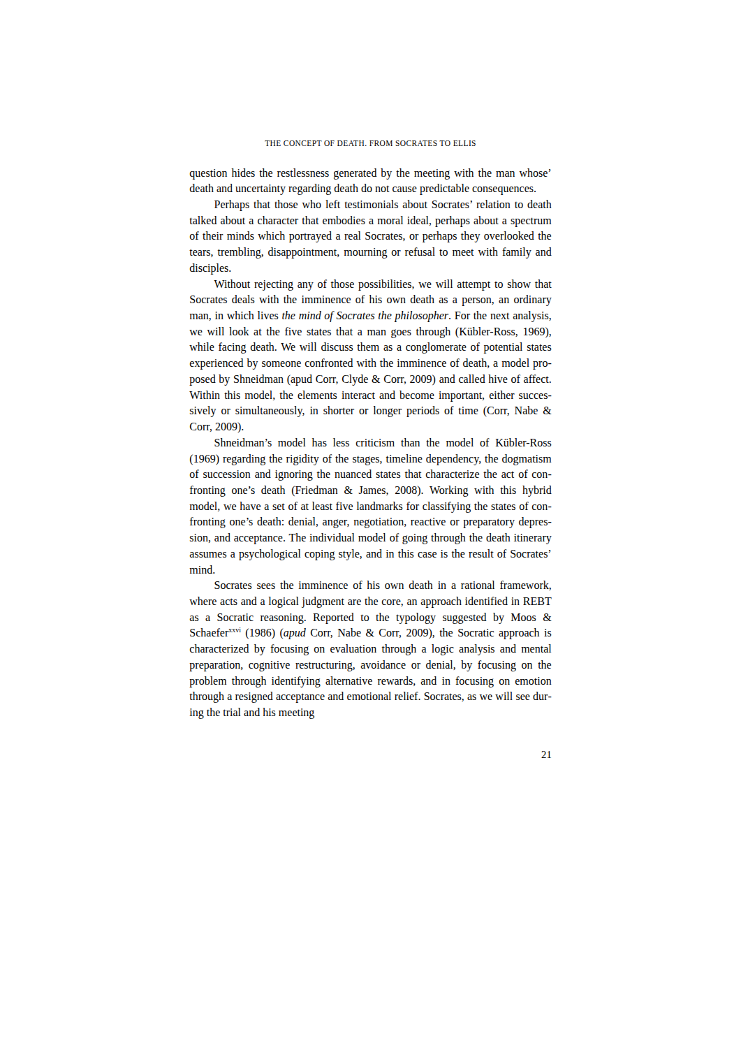The Concept of Death. From Socrates to Ellis
question hides the restlessness generated by the meeting with the man whose’ death and uncertainty regarding death do not cause predictable consequences.
Perhaps that those who left testimonials about Socrates’ relation to death talked about a character that embodies a moral ideal, perhaps about a spectrum of their minds which portrayed a real Socrates, or perhaps they overlooked the tears, trembling, disappointment, mourning or refusal to meet with family and disciples.
Without rejecting any of those possibilities, we will attempt to show that Socrates deals with the imminence of his own death as a person, an ordinary man, in which lives the mind of Socrates the philosopher. For the next analysis, we will look at the five states that a man goes through (Kübler-Ross, 1969), while facing death. We will discuss them as a conglomerate of potential states experienced by someone confronted with the imminence of death, a model proposed by Shneidman (apud Corr, Clyde & Corr, 2009) and called hive of affect. Within this model, the elements interact and become important, either successively or simultaneously, in shorter or longer periods of time (Corr, Nabe & Corr, 2009).
Shneidman’s model has less criticism than the model of Kübler-Ross (1969) regarding the rigidity of the stages, timeline dependency, the dogmatism of succession and ignoring the nuanced states that characterize the act of confronting one’s death (Friedman & James, 2008). Working with this hybrid model, we have a set of at least five landmarks for classifying the states of confronting one’s death: denial, anger, negotiation, reactive or preparatory depression, and acceptance. The individual model of going through the death itinerary assumes a psychological coping style, and in this case is the result of Socrates’ mind.
Socrates sees the imminence of his own death in a rational framework, where acts and a logical judgment are the core, an approach identified in REBT as a Socratic reasoning. Reported to the typology suggested by Moos & Schaeferxxvi (1986) (apud Corr, Nabe & Corr, 2009), the Socratic approach is characterized by focusing on evaluation through a logic analysis and mental preparation, cognitive restructuring, avoidance or denial, by focusing on the problem through identifying alternative rewards, and in focusing on emotion through a resigned acceptance and emotional relief. Socrates, as we will see during the trial and his meeting
21